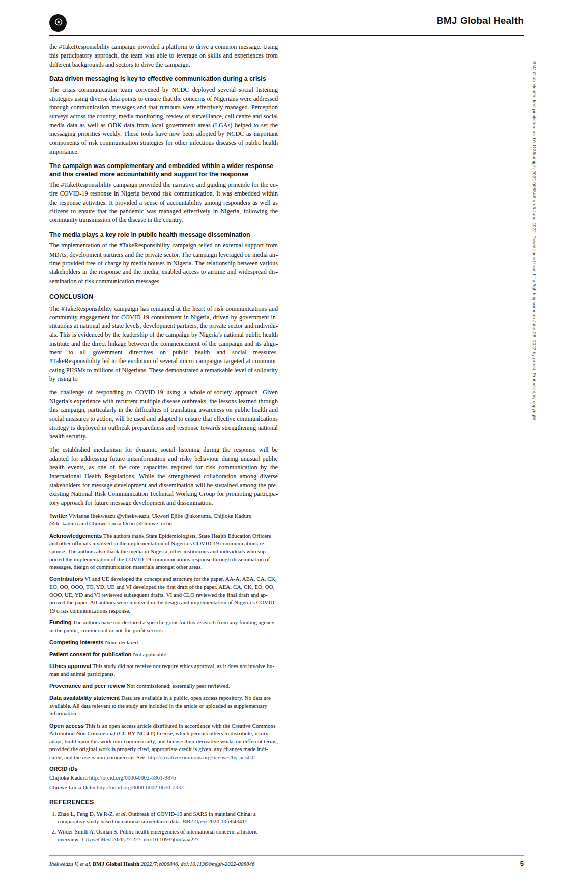☉
BMJ Global Health
BMJ Glob Health: first published as 10.1136/bmjgh-2022-008846 on 8 June 2022. Downloaded from http://gh.bmj.com/ on June 28, 2022 by guest. Protected by copyright.
the #TakeResponsibility campaign provided a platform to drive a common message. Using this participatory approach, the team was able to leverage on skills and experiences from different backgrounds and sectors to drive the campaign.
Data driven messaging is key to effective communication during a crisis
The crisis communication team convened by NCDC deployed several social listening strategies using diverse data points to ensure that the concerns of Nigerians were addressed through communication messages and that rumours were effectively managed. Perception surveys across the country, media monitoring, review of surveillance, call centre and social media data as well as ODK data from local government areas (LGAs) helped to set the messaging priorities weekly. These tools have now been adopted by NCDC as important components of risk communication strategies for other infectious diseases of public health importance.
The campaign was complementary and embedded within a wider response and this created more accountability and support for the response
The #TakeResponsibility campaign provided the narrative and guiding principle for the entire COVID-19 response in Nigeria beyond risk communication. It was embedded within the response activities. It provided a sense of accountability among responders as well as citizens to ensure that the pandemic was managed effectively in Nigeria, following the community transmission of the disease in the country.
The media plays a key role in public health message dissemination
The implementation of the #TakeResponsibility campaign relied on external support from MDAs, development partners and the private sector. The campaign leveraged on media airtime provided free-of-charge by media houses in Nigeria. The relationship between various stakeholders in the response and the media, enabled access to airtime and widespread dissemination of risk communication messages.
CONCLUSION
The #TakeResponsibility campaign has remained at the heart of risk communications and community engagement for COVID-19 containment in Nigeria, driven by government institutions at national and state levels, development partners, the private sector and individuals. This is evidenced by the leadership of the campaign by Nigeria’s national public health institute and the direct linkage between the commencement of the campaign and its alignment to all government directives on public health and social measures. #TakeResponsibility led to the evolution of several micro-campaigns targeted at communicating PHSMs to millions of Nigerians. These demonstrated a remarkable level of solidarity by rising to
the challenge of responding to COVID-19 using a whole-of-society approach. Given Nigeria’s experience with recurrent multiple disease outbreaks, the lessons learned through this campaign, particularly in the difficulties of translating awareness on public health and social measures to action, will be used and adapted to ensure that effective communications strategy is deployed in outbreak preparedness and response towards strengthening national health security.
The established mechanism for dynamic social listening during the response will be adapted for addressing future misinformation and risky behaviour during unusual public health events, as one of the core capacities required for risk communication by the International Health Regulations. While the strengthened collaboration among diverse stakeholders for message development and dissemination will be sustained among the pre-existing National Risk Communication Technical Working Group for promoting participatory approach for future message development and dissemination.
Twitter Vivianne Ihekweazu @vihekweazu, Ukwori Ejibe @ukonuma, Chijioke Kaduru @dr_kaduru and Chinwe Lucia Ochu @chinwe_ochu
Acknowledgements The authors thank State Epidemiologists, State Health Education Officers and other officials involved in the implementation of Nigeria’s COVID-19 communications response. The authors also thank the media in Nigeria, other institutions and individuals who supported the implementation of the COVID-19 communications response through dissemination of messages, design of communication materials amongst other areas.
Contributors VI and UE developed the concept and structure for the paper. AA-A, AEA, CA, CK, EO, OO, OOO, TO, YD, UE and VI developed the first draft of the paper. AEA, CA, CK, EO, OO, OOO, UE, YD and VI reviewed subsequent drafts. VI and CLO reviewed the final draft and approved the paper. All authors were involved in the design and implementation of Nigeria’s COVID-19 crisis communications response.
Funding The authors have not declared a specific grant for this research from any funding agency in the public, commercial or not-for-profit sectors.
Competing interests None declared.
Patient consent for publication Not applicable.
Ethics approval This study did not receive nor require ethics approval, as it does not involve human and animal participants.
Provenance and peer review Not commissioned; externally peer reviewed.
Data availability statement Data are available in a public, open access repository. No data are available. All data relevant to the study are included in the article or uploaded as supplementary information.
Open access This is an open access article distributed in accordance with the Creative Commons Attribution Non Commercial (CC BY-NC 4.0) license, which permits others to distribute, remix, adapt, build upon this work non-commercially, and license their derivative works on different terms, provided the original work is properly cited, appropriate credit is given, any changes made indicated, and the use is non-commercial. See: http://creativecommons.org/licenses/by-nc/4.0/.
ORCID iDs
Chijioke Kaduru http://orcid.org/0000-0002-6861-9876
Chinwe Lucia Ochu http://orcid.org/0000-0002-0630-7332
REFERENCES
Zhao L, Feng D, Ye R-Z, et al. Outbreak of COVID-19 and SARS in mainland China: a comparative study based on national surveillance data. BMJ Open 2020;10:e043411.
Wilder-Smith A, Osman S. Public health emergencies of international concern: a historic overview. J Travel Med 2020;27:227. doi:10.1093/jtm/taaa227
Ihekweazu V, et al. BMJ Global Health 2022;7:e008846. doi:10.1136/bmjgh-2022-008846
5